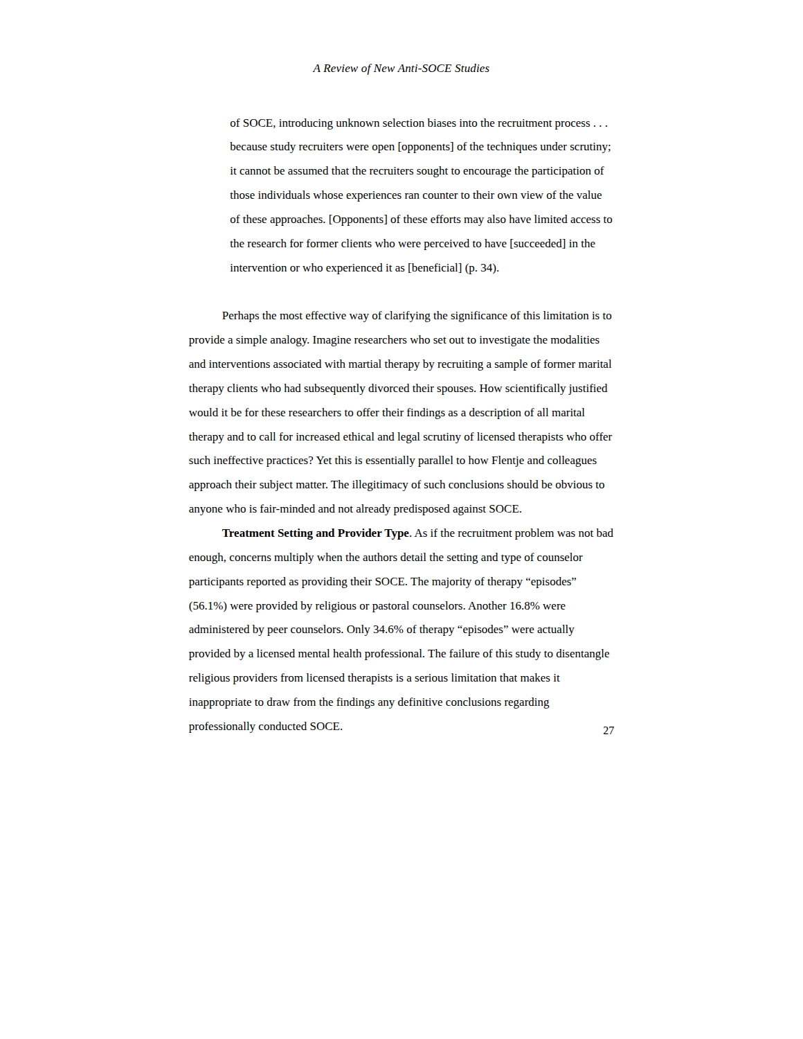A Review of New Anti-SOCE Studies
of SOCE, introducing unknown selection biases into the recruitment process . . . because study recruiters were open [opponents] of the techniques under scrutiny; it cannot be assumed that the recruiters sought to encourage the participation of those individuals whose experiences ran counter to their own view of the value of these approaches. [Opponents] of these efforts may also have limited access to the research for former clients who were perceived to have [succeeded] in the intervention or who experienced it as [beneficial] (p. 34).
Perhaps the most effective way of clarifying the significance of this limitation is to provide a simple analogy. Imagine researchers who set out to investigate the modalities and interventions associated with martial therapy by recruiting a sample of former marital therapy clients who had subsequently divorced their spouses. How scientifically justified would it be for these researchers to offer their findings as a description of all marital therapy and to call for increased ethical and legal scrutiny of licensed therapists who offer such ineffective practices? Yet this is essentially parallel to how Flentje and colleagues approach their subject matter. The illegitimacy of such conclusions should be obvious to anyone who is fair-minded and not already predisposed against SOCE.
Treatment Setting and Provider Type. As if the recruitment problem was not bad enough, concerns multiply when the authors detail the setting and type of counselor participants reported as providing their SOCE. The majority of therapy “episodes” (56.1%) were provided by religious or pastoral counselors. Another 16.8% were administered by peer counselors. Only 34.6% of therapy “episodes” were actually provided by a licensed mental health professional. The failure of this study to disentangle religious providers from licensed therapists is a serious limitation that makes it inappropriate to draw from the findings any definitive conclusions regarding professionally conducted SOCE.
27